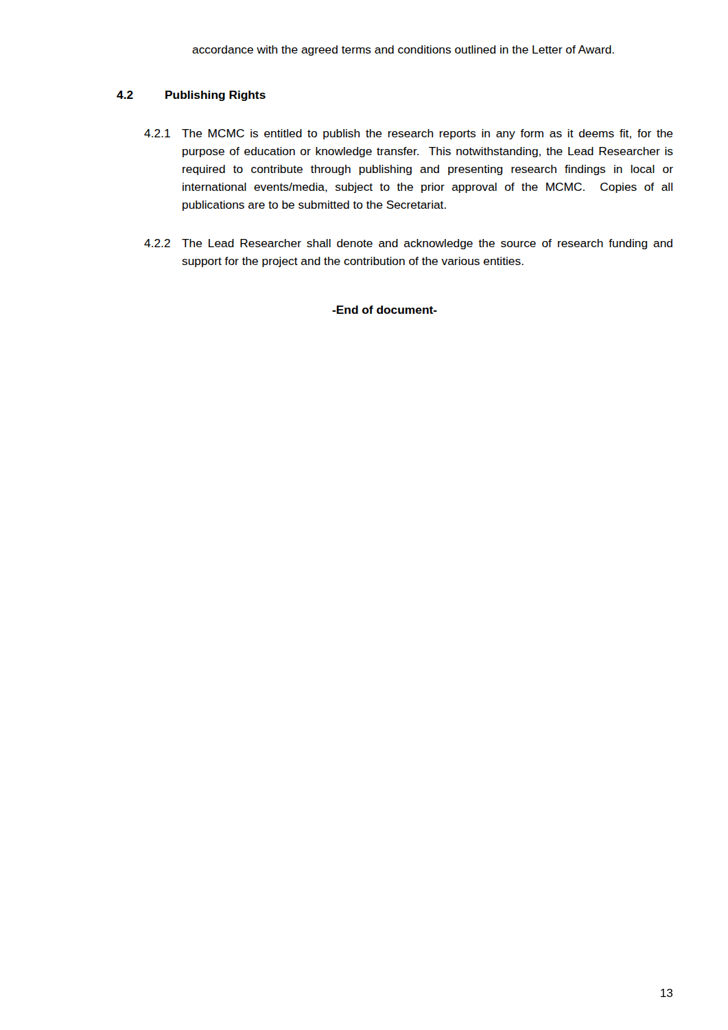accordance with the agreed terms and conditions outlined in the Letter of Award.
4.2 Publishing Rights
4.2.1 The MCMC is entitled to publish the research reports in any form as it deems fit, for the purpose of education or knowledge transfer. This notwithstanding, the Lead Researcher is required to contribute through publishing and presenting research findings in local or international events/media, subject to the prior approval of the MCMC. Copies of all publications are to be submitted to the Secretariat.
4.2.2 The Lead Researcher shall denote and acknowledge the source of research funding and support for the project and the contribution of the various entities.
-End of document-
13